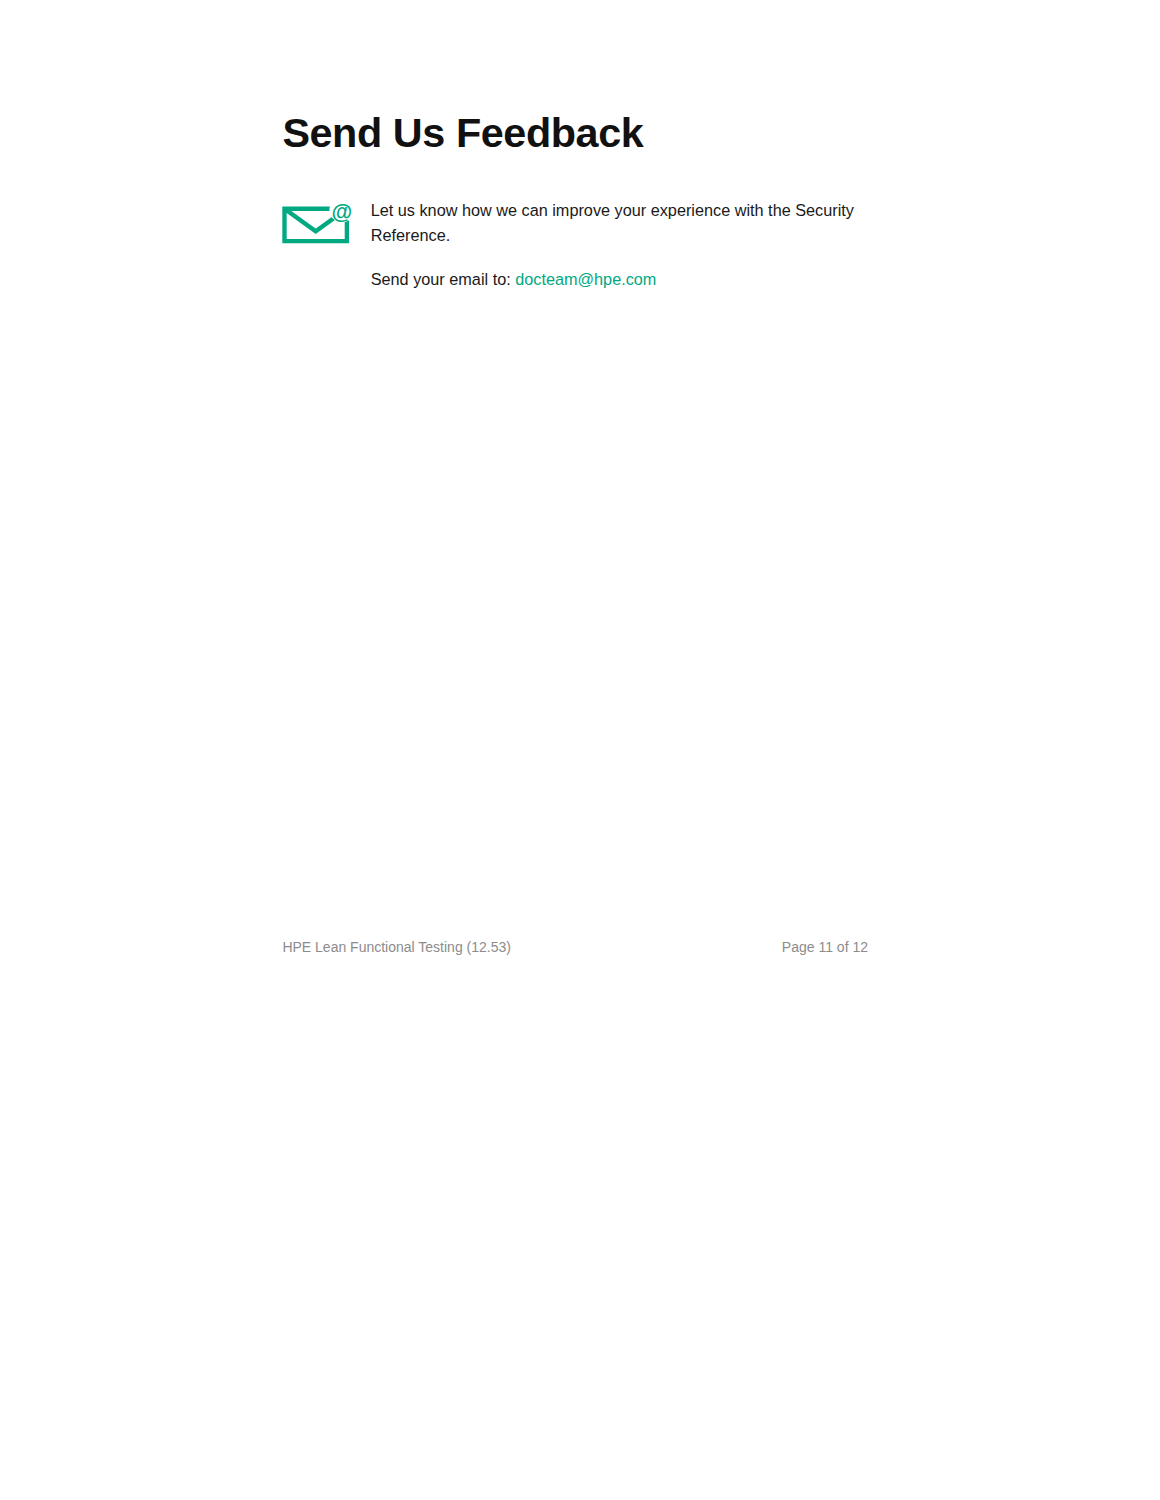Send Us Feedback
@
Let us know how we can improve your experience with the Security Reference.
Send your email to: docteam@hpe.com
HPE Lean Functional Testing (12.53) Page 11 of 12